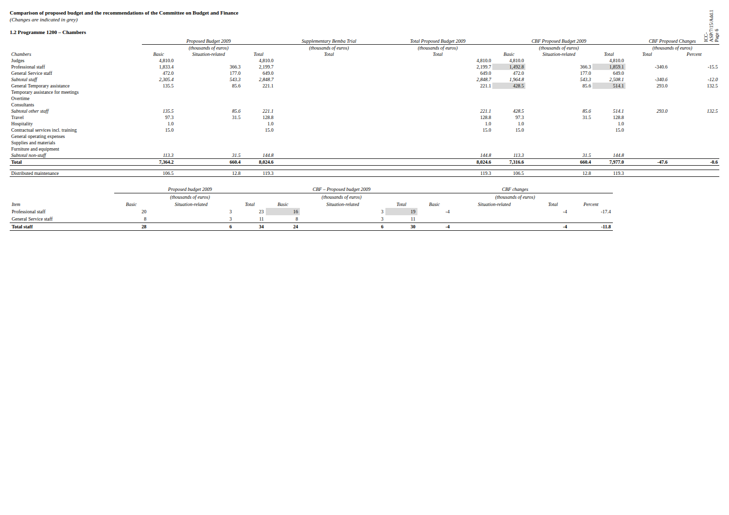ICC-ASP/7/15/Add.1
Page 6
Comparison of proposed budget and the recommendations of the Committee on Budget and Finance
(Changes are indicated in grey)
1.2 Programme 1200 – Chambers
| Chambers | Proposed Budget 2009 | Supplementary Bemba Trial | Total Proposed Budget 2009 | CBF Proposed Budget 2009 | CBF Proposed Changes |
| --- | --- | --- | --- | --- | --- |
| (thousands of euros) | (thousands of euros) | (thousands of euros) | (thousands of euros) | (thousands of euros) |
| Basic | Situation-related | Total | Total | Total | Basic | Situation-related | Total | Total | Percent |
| Judges | 4,810.0 | | 4,810.0 | | 4,810.0 | 4,810.0 | | 4,810.0 | | |
| Professional staff | 1,833.4 | 366.3 | 2,199.7 | | 2,199.7 | 1,492.8 | 366.3 | 1,859.1 | -340.6 | -15.5 |
| General Service staff | 472.0 | 177.0 | 649.0 | | 649.0 | 472.0 | 177.0 | 649.0 | | |
| Subtotal staff | 2,305.4 | 543.3 | 2,848.7 | | 2,848.7 | 1,964.8 | 543.3 | 2,508.1 | -340.6 | -12.0 |
| General Temporary assistance | 135.5 | 85.6 | 221.1 | | 221.1 | 428.5 | 85.6 | 514.1 | 293.0 | 132.5 |
| Temporary assistance for meetings | | | | | | | | | | |
| Overtime | | | | | | | | | | |
| Consultants | | | | | | | | | | |
| Subtotal other staff | 135.5 | 85.6 | 221.1 | | 221.1 | 428.5 | 85.6 | 514.1 | 293.0 | 132.5 |
| Travel | 97.3 | 31.5 | 128.8 | | 128.8 | 97.3 | 31.5 | 128.8 | | |
| Hospitality | 1.0 | | 1.0 | | 1.0 | 1.0 | | 1.0 | | |
| Contractual services incl. training | 15.0 | | 15.0 | | 15.0 | 15.0 | | 15.0 | | |
| General operating expenses | | | | | | | | | | |
| Supplies and materials | | | | | | | | | | |
| Furniture and equipment | | | | | | | | | | |
| Subtotal non-staff | 113.3 | 31.5 | 144.8 | | 144.8 | 113.3 | 31.5 | 144.8 | | |
| Total | 7,364.2 | 660.4 | 8,024.6 | | 8,024.6 | 7,316.6 | 660.4 | 7,977.0 | -47.6 | -0.6 |
| Distributed maintenance | 106.5 | 12.8 | 119.3 | | 119.3 | 106.5 | 12.8 | 119.3 | | |
| Item | Proposed budget 2009 | CBF – Proposed budget 2009 | CBF changes |
| --- | --- | --- | --- |
| (thousands of euros) | (thousands of euros) | (thousands of euros) |
| Basic | Situation-related | Total | Basic | Situation-related | Total | Basic | Situation-related | Total | Percent |
| Professional staff | 20 | 3 | 23 | 16 | 3 | 19 | -4 | | -4 | -17.4 |
| General Service staff | 8 | 3 | 11 | 8 | 3 | 11 | | | | |
| Total staff | 28 | 6 | 34 | 24 | 6 | 30 | -4 | | -4 | -11.8 |